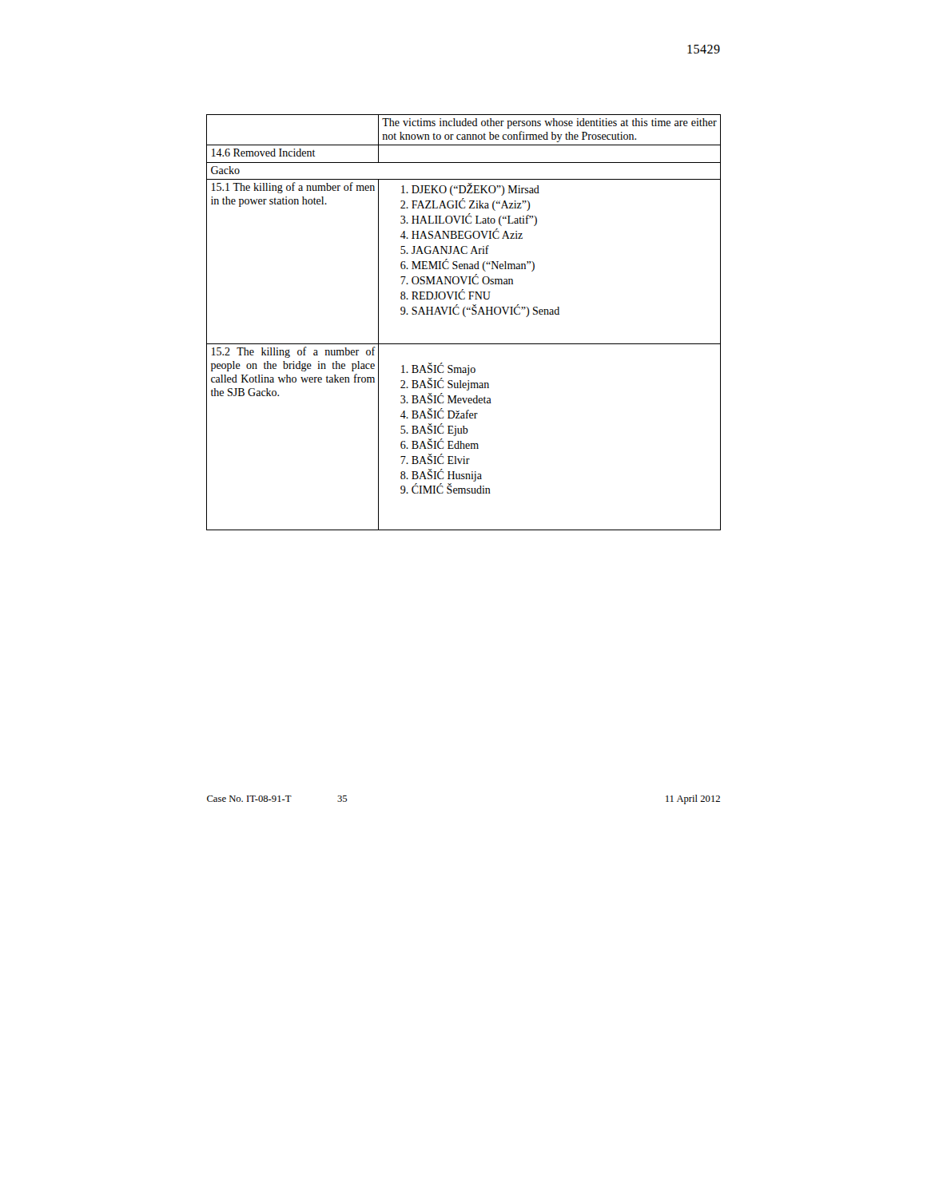15429
| | The victims included other persons whose identities at this time are either not known to or cannot be confirmed by the Prosecution. |
| 14.6 Removed Incident | |
| Gacko |
| 15.1 The killing of a number of men in the power station hotel. | DJEKO (“DŽEKO”) Mirsad FAZLAGIĆ Zika (“Aziz”) HALILOVIĆ Lato (“Latif”) HASANBEGOVIĆ Aziz JAGANJAC Arif MEMIĆ Senad (“Nelman”) OSMANOVIĆ Osman REDJOVIĆ FNU SAHAVIĆ (“ŠAHOVIĆ”) Senad |
| 15.2 The killing of a number of people on the bridge in the place called Kotlina who were taken from the SJB Gacko. | BAŠIĆ Smajo BAŠIĆ Sulejman BAŠIĆ Mevedeta BAŠIĆ Džafer BAŠIĆ Ejub BAŠIĆ Edhem BAŠIĆ Elvir BAŠIĆ Husnija ĆIMIĆ Šemsudin |
Case No. IT-08-91-T 35 11 April 2012